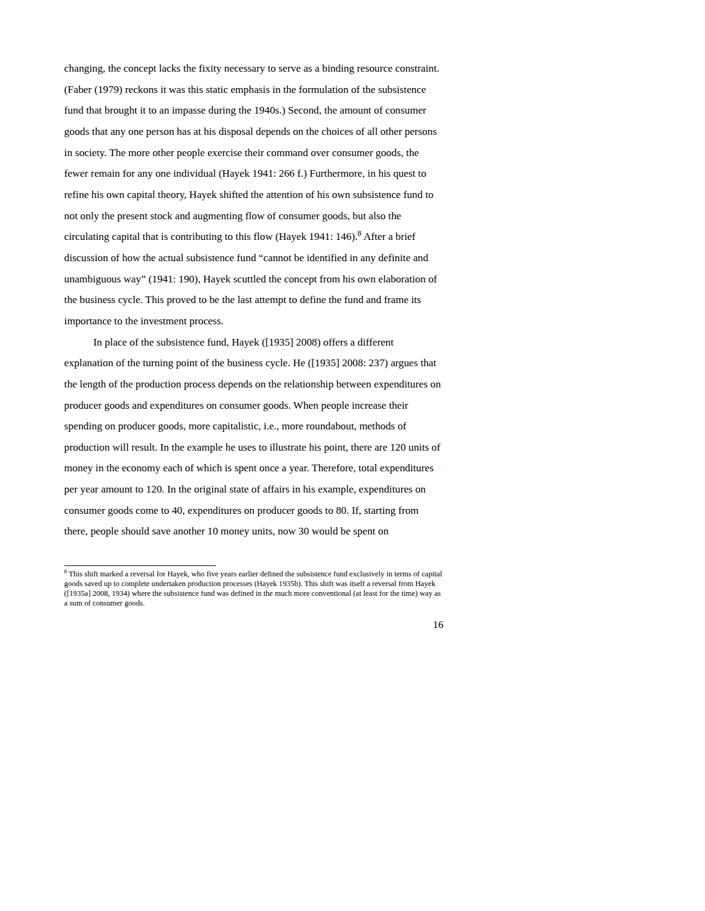changing, the concept lacks the fixity necessary to serve as a binding resource constraint. (Faber (1979) reckons it was this static emphasis in the formulation of the subsistence fund that brought it to an impasse during the 1940s.) Second, the amount of consumer goods that any one person has at his disposal depends on the choices of all other persons in society. The more other people exercise their command over consumer goods, the fewer remain for any one individual (Hayek 1941: 266 f.) Furthermore, in his quest to refine his own capital theory, Hayek shifted the attention of his own subsistence fund to not only the present stock and augmenting flow of consumer goods, but also the circulating capital that is contributing to this flow (Hayek 1941: 146).8 After a brief discussion of how the actual subsistence fund “cannot be identified in any definite and unambiguous way” (1941: 190), Hayek scuttled the concept from his own elaboration of the business cycle. This proved to be the last attempt to define the fund and frame its importance to the investment process.
In place of the subsistence fund, Hayek ([1935] 2008) offers a different explanation of the turning point of the business cycle. He ([1935] 2008: 237) argues that the length of the production process depends on the relationship between expenditures on producer goods and expenditures on consumer goods. When people increase their spending on producer goods, more capitalistic, i.e., more roundabout, methods of production will result. In the example he uses to illustrate his point, there are 120 units of money in the economy each of which is spent once a year. Therefore, total expenditures per year amount to 120. In the original state of affairs in his example, expenditures on consumer goods come to 40, expenditures on producer goods to 80. If, starting from there, people should save another 10 money units, now 30 would be spent on
8 This shift marked a reversal for Hayek, who five years earlier defined the subsistence fund exclusively in terms of capital goods saved up to complete undertaken production processes (Hayek 1935b). This shift was itself a reversal from Hayek ([1935a] 2008, 1934) where the subsistence fund was defined in the much more conventional (at least for the time) way as a sum of consumer goods.
16